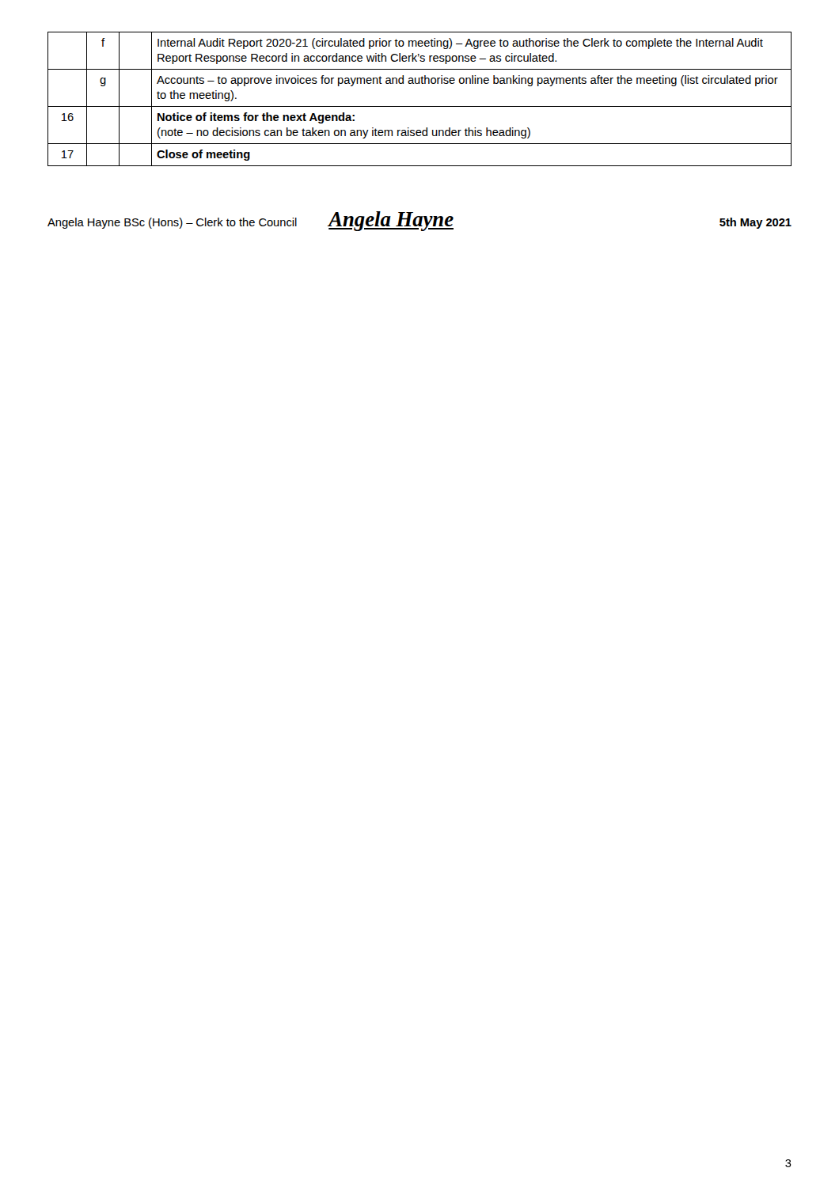| | f | | Internal Audit Report 2020-21 (circulated prior to meeting) – Agree to authorise the Clerk to complete the Internal Audit Report Response Record in accordance with Clerk’s response – as circulated. |
| | g | | Accounts – to approve invoices for payment and authorise online banking payments after the meeting (list circulated prior to the meeting). |
| 16 | | | Notice of items for the next Agenda: (note – no decisions can be taken on any item raised under this heading) |
| 17 | | | Close of meeting |
Angela Hayne BSc (Hons) – Clerk to the Council Angela Hayne 5th May 2021
3